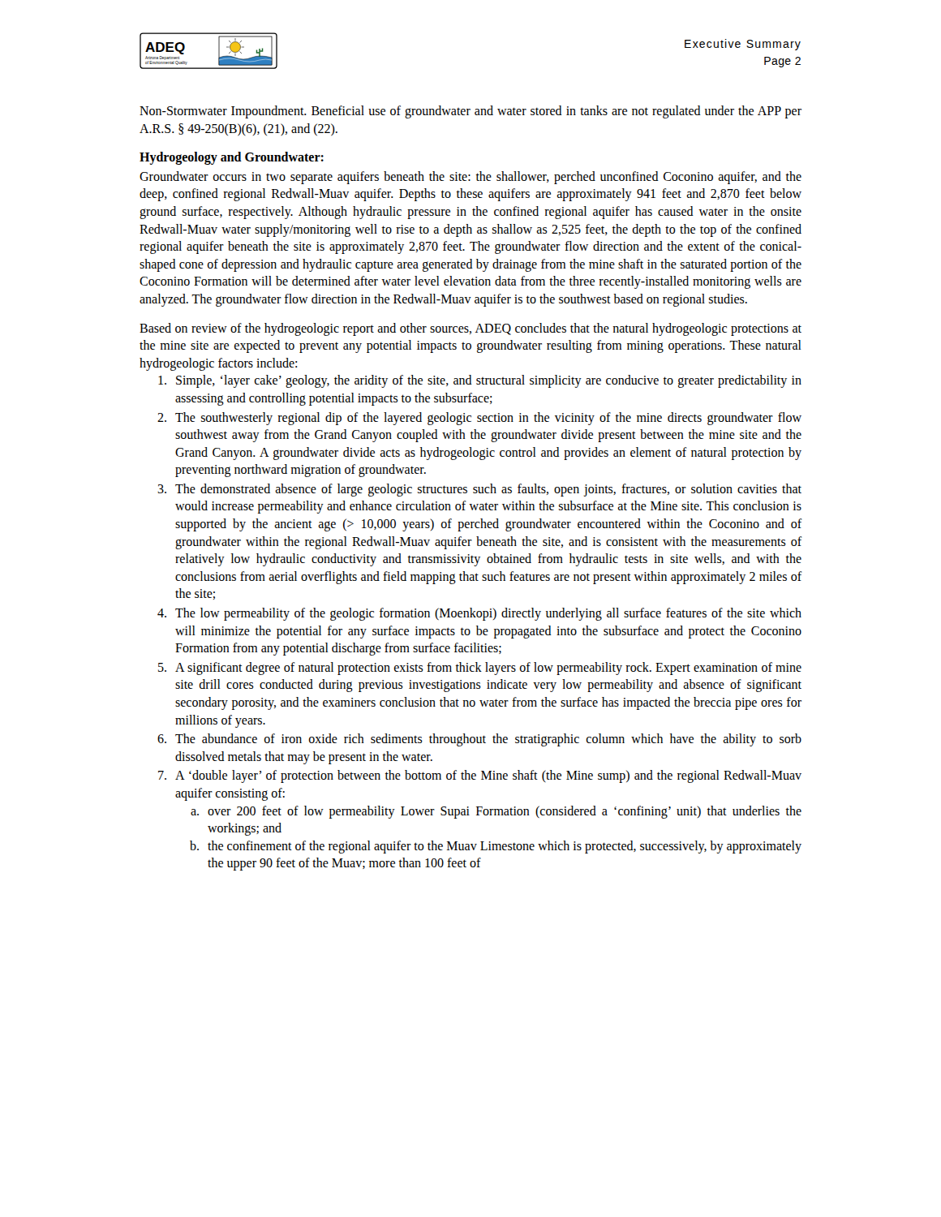ADEQ Arizona Department of Environmental Quality
Executive Summary
Page 2
Non-Stormwater Impoundment. Beneficial use of groundwater and water stored in tanks are not regulated under the APP per A.R.S. § 49-250(B)(6), (21), and (22).
Hydrogeology and Groundwater:
Groundwater occurs in two separate aquifers beneath the site: the shallower, perched unconfined Coconino aquifer, and the deep, confined regional Redwall-Muav aquifer. Depths to these aquifers are approximately 941 feet and 2,870 feet below ground surface, respectively. Although hydraulic pressure in the confined regional aquifer has caused water in the onsite Redwall-Muav water supply/monitoring well to rise to a depth as shallow as 2,525 feet, the depth to the top of the confined regional aquifer beneath the site is approximately 2,870 feet. The groundwater flow direction and the extent of the conical-shaped cone of depression and hydraulic capture area generated by drainage from the mine shaft in the saturated portion of the Coconino Formation will be determined after water level elevation data from the three recently-installed monitoring wells are analyzed. The groundwater flow direction in the Redwall-Muav aquifer is to the southwest based on regional studies.
Based on review of the hydrogeologic report and other sources, ADEQ concludes that the natural hydrogeologic protections at the mine site are expected to prevent any potential impacts to groundwater resulting from mining operations. These natural hydrogeologic factors include:
Simple, ‘layer cake’ geology, the aridity of the site, and structural simplicity are conducive to greater predictability in assessing and controlling potential impacts to the subsurface;
The southwesterly regional dip of the layered geologic section in the vicinity of the mine directs groundwater flow southwest away from the Grand Canyon coupled with the groundwater divide present between the mine site and the Grand Canyon. A groundwater divide acts as hydrogeologic control and provides an element of natural protection by preventing northward migration of groundwater.
The demonstrated absence of large geologic structures such as faults, open joints, fractures, or solution cavities that would increase permeability and enhance circulation of water within the subsurface at the Mine site. This conclusion is supported by the ancient age (> 10,000 years) of perched groundwater encountered within the Coconino and of groundwater within the regional Redwall-Muav aquifer beneath the site, and is consistent with the measurements of relatively low hydraulic conductivity and transmissivity obtained from hydraulic tests in site wells, and with the conclusions from aerial overflights and field mapping that such features are not present within approximately 2 miles of the site;
The low permeability of the geologic formation (Moenkopi) directly underlying all surface features of the site which will minimize the potential for any surface impacts to be propagated into the subsurface and protect the Coconino Formation from any potential discharge from surface facilities;
A significant degree of natural protection exists from thick layers of low permeability rock. Expert examination of mine site drill cores conducted during previous investigations indicate very low permeability and absence of significant secondary porosity, and the examiners conclusion that no water from the surface has impacted the breccia pipe ores for millions of years.
The abundance of iron oxide rich sediments throughout the stratigraphic column which have the ability to sorb dissolved metals that may be present in the water.
A ‘double layer’ of protection between the bottom of the Mine shaft (the Mine sump) and the regional Redwall-Muav aquifer consisting of:
over 200 feet of low permeability Lower Supai Formation (considered a ‘confining’ unit) that underlies the workings; and
the confinement of the regional aquifer to the Muav Limestone which is protected, successively, by approximately the upper 90 feet of the Muav; more than 100 feet of